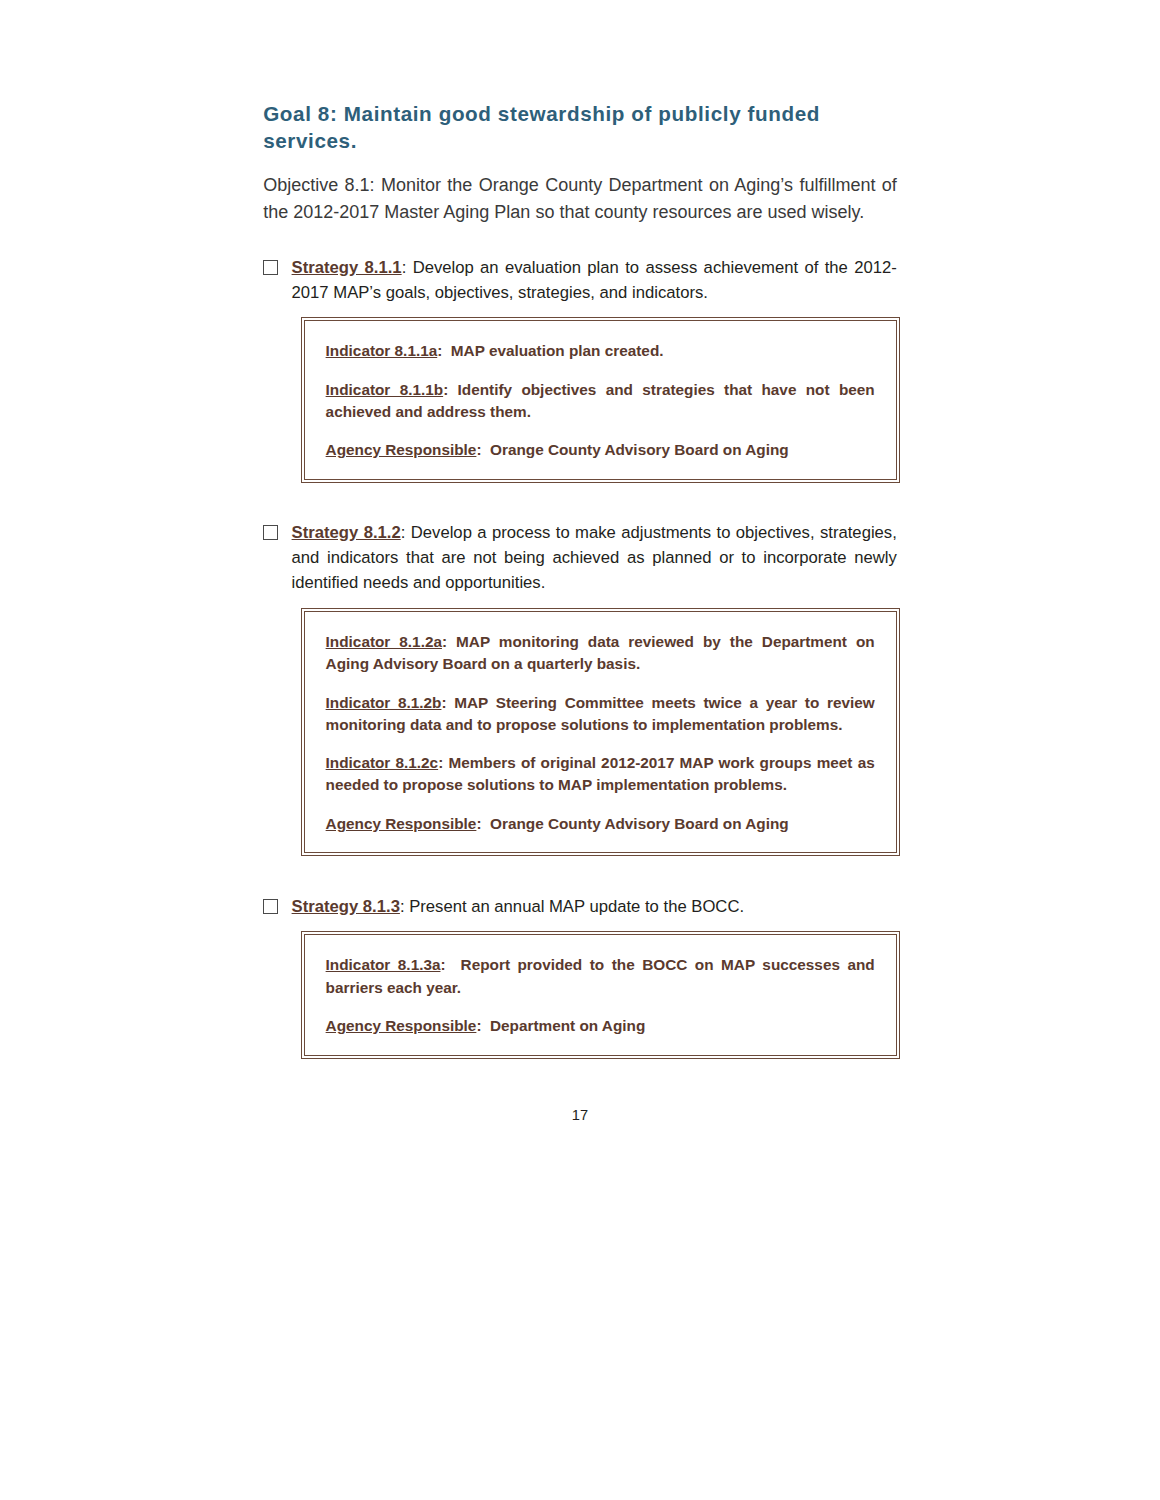Goal 8: Maintain good stewardship of publicly funded services.
Objective 8.1: Monitor the Orange County Department on Aging’s fulfillment of the 2012-2017 Master Aging Plan so that county resources are used wisely.
Strategy 8.1.1: Develop an evaluation plan to assess achievement of the 2012-2017 MAP’s goals, objectives, strategies, and indicators.
Indicator 8.1.1a: MAP evaluation plan created.
Indicator 8.1.1b: Identify objectives and strategies that have not been achieved and address them.
Agency Responsible: Orange County Advisory Board on Aging
Strategy 8.1.2: Develop a process to make adjustments to objectives, strategies, and indicators that are not being achieved as planned or to incorporate newly identified needs and opportunities.
Indicator 8.1.2a: MAP monitoring data reviewed by the Department on Aging Advisory Board on a quarterly basis.
Indicator 8.1.2b: MAP Steering Committee meets twice a year to review monitoring data and to propose solutions to implementation problems.
Indicator 8.1.2c: Members of original 2012-2017 MAP work groups meet as needed to propose solutions to MAP implementation problems.
Agency Responsible: Orange County Advisory Board on Aging
Strategy 8.1.3: Present an annual MAP update to the BOCC.
Indicator 8.1.3a: Report provided to the BOCC on MAP successes and barriers each year.
Agency Responsible: Department on Aging
17